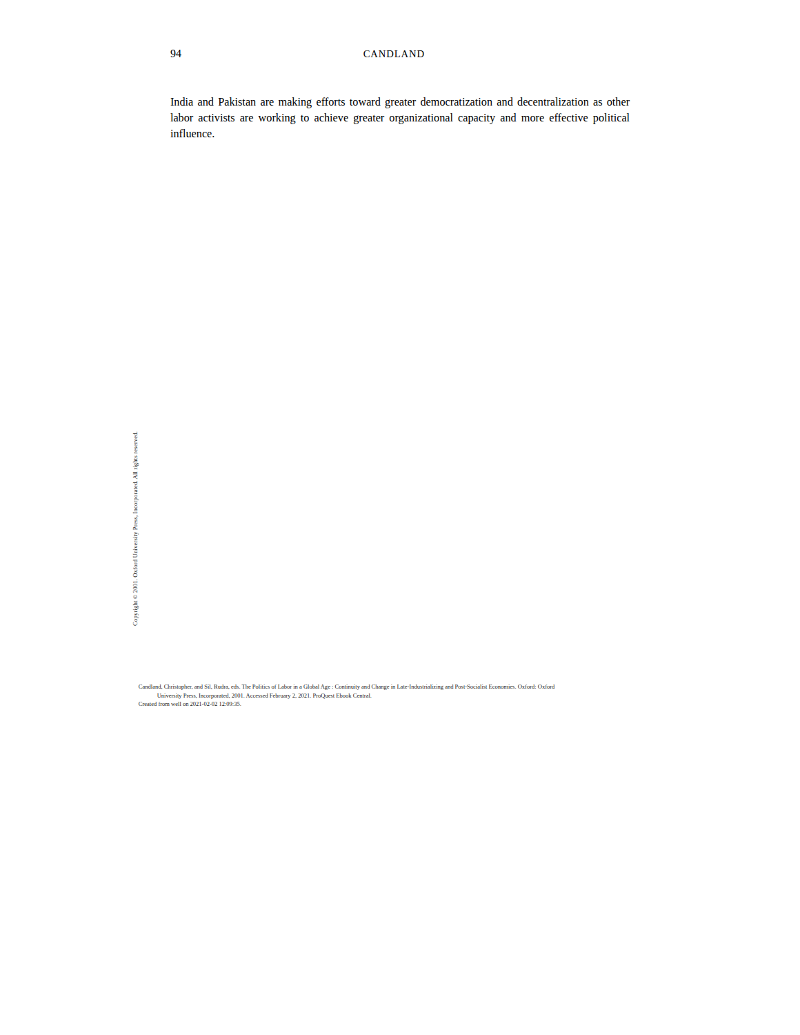94 CANDLAND
India and Pakistan are making efforts toward greater democratization and decentralization as other labor activists are working to achieve greater organizational capacity and more effective political influence.
Copyright © 2001. Oxford University Press, Incorporated. All rights reserved.
Candland, Christopher, and Sil, Rudra, eds. The Politics of Labor in a Global Age : Continuity and Change in Late-Industrializing and Post-Socialist Economies. Oxford: Oxford University Press, Incorporated, 2001. Accessed February 2, 2021. ProQuest Ebook Central. Created from well on 2021-02-02 12:09:35.